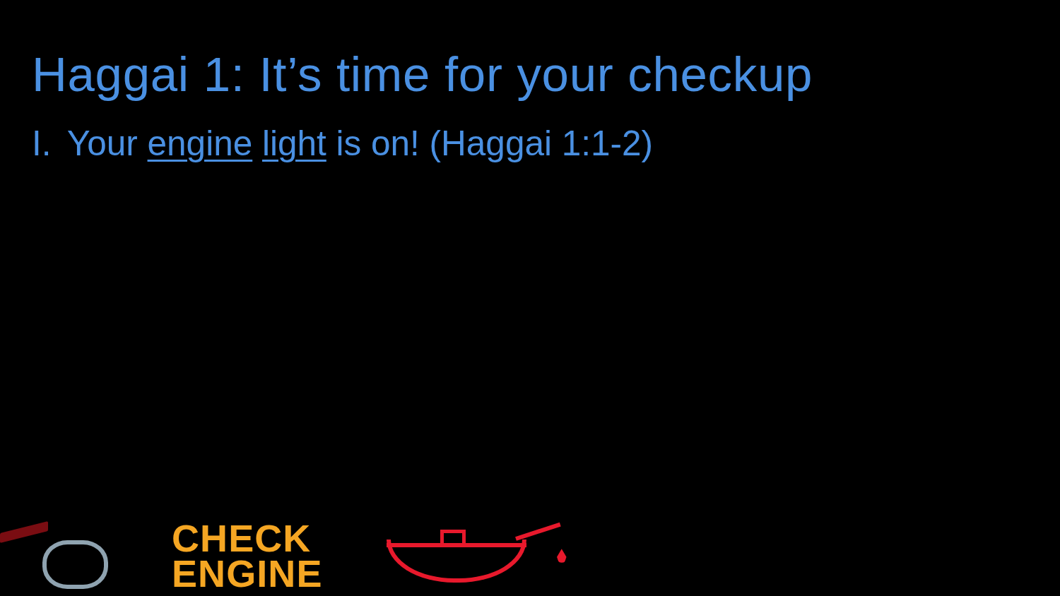Haggai 1: It’s time for your checkup
I. Your engine light is on! (Haggai 1:1-2)
Check Engine